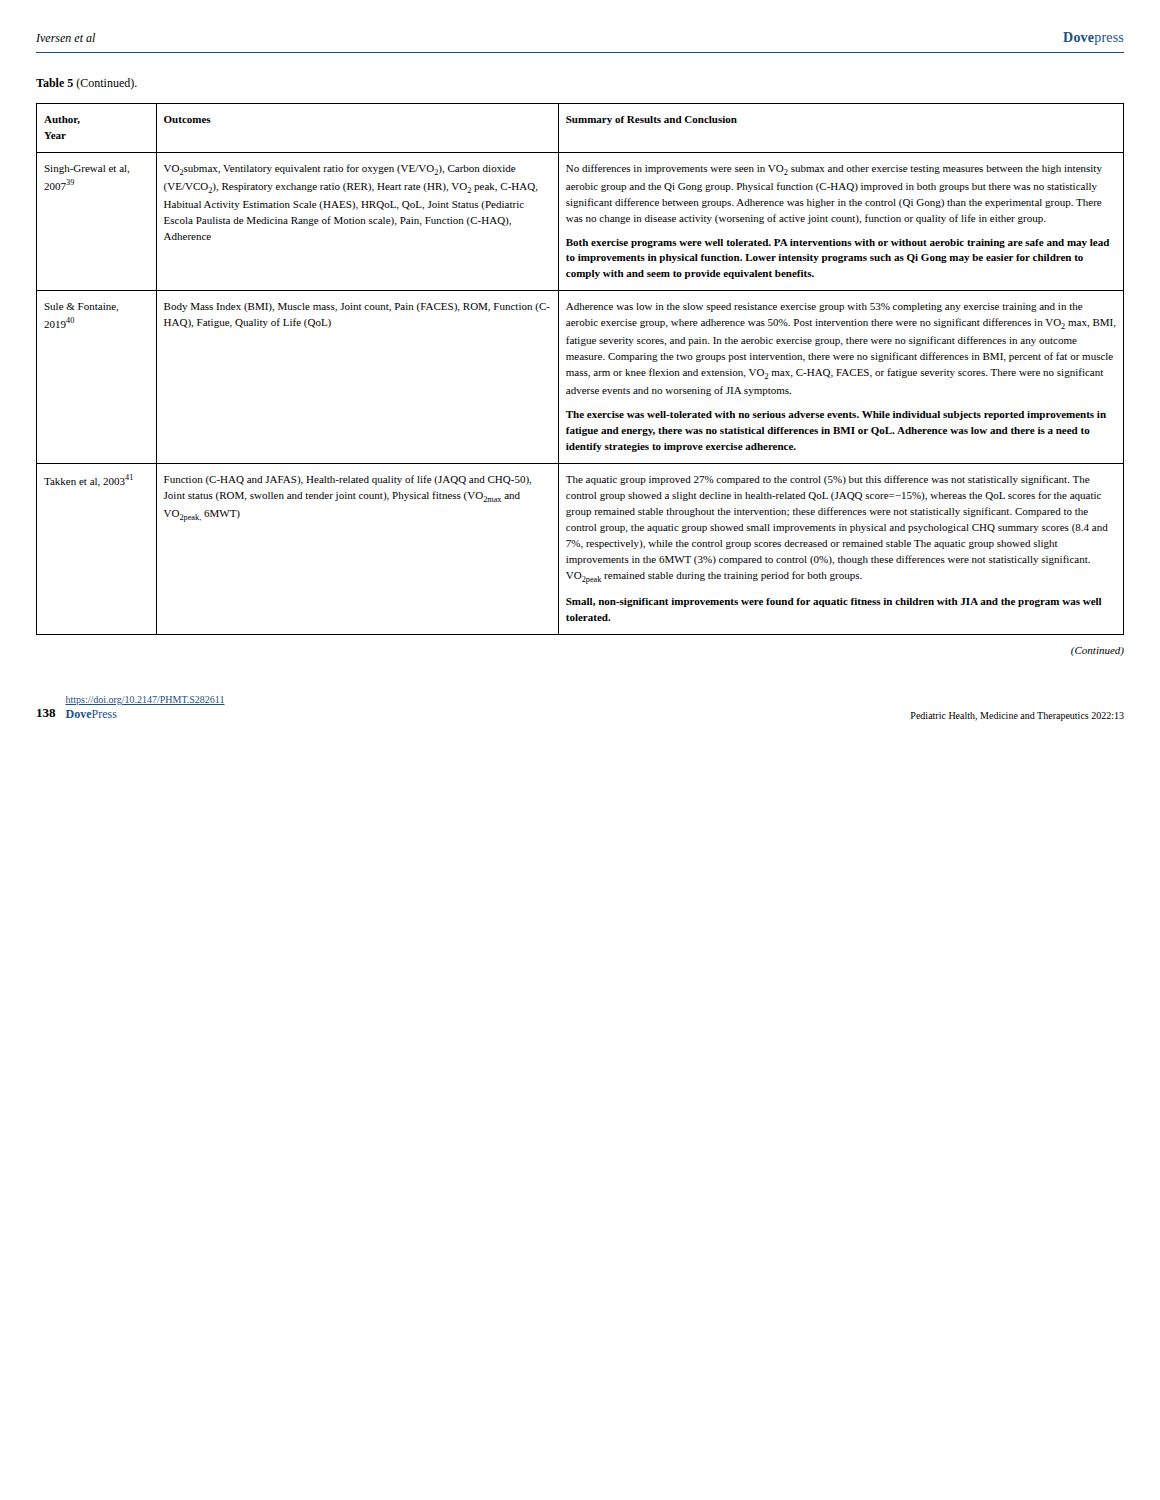Iversen et al
Dovepress
Table 5 (Continued).
| Author, Year | Outcomes | Summary of Results and Conclusion |
| --- | --- | --- |
| Singh-Grewal et al, 2007 39 | VO 2 submax, Ventilatory equivalent ratio for oxygen (VE/VO 2 ), Carbon dioxide (VE/VCO 2 ), Respiratory exchange ratio (RER), Heart rate (HR), VO 2 peak, C-HAQ, Habitual Activity Estimation Scale (HAES), HRQoL, QoL, Joint Status (Pediatric Escola Paulista de Medicina Range of Motion scale), Pain, Function (C-HAQ), Adherence | No differences in improvements were seen in VO 2 submax and other exercise testing measures between the high intensity aerobic group and the Qi Gong group. Physical function (C-HAQ) improved in both groups but there was no statistically significant difference between groups. Adherence was higher in the control (Qi Gong) than the experimental group. There was no change in disease activity (worsening of active joint count), function or quality of life in either group. Both exercise programs were well tolerated. PA interventions with or without aerobic training are safe and may lead to improvements in physical function. Lower intensity programs such as Qi Gong may be easier for children to comply with and seem to provide equivalent benefits. |
| Sule & Fontaine, 2019 40 | Body Mass Index (BMI), Muscle mass, Joint count, Pain (FACES), ROM, Function (C-HAQ), Fatigue, Quality of Life (QoL) | Adherence was low in the slow speed resistance exercise group with 53% completing any exercise training and in the aerobic exercise group, where adherence was 50%. Post intervention there were no significant differences in VO 2 max, BMI, fatigue severity scores, and pain. In the aerobic exercise group, there were no significant differences in any outcome measure. Comparing the two groups post intervention, there were no significant differences in BMI, percent of fat or muscle mass, arm or knee flexion and extension, VO 2 max, C-HAQ, FACES, or fatigue severity scores. There were no significant adverse events and no worsening of JIA symptoms. The exercise was well-tolerated with no serious adverse events. While individual subjects reported improvements in fatigue and energy, there was no statistical differences in BMI or QoL. Adherence was low and there is a need to identify strategies to improve exercise adherence. |
| Takken et al, 2003 41 | Function (C-HAQ and JAFAS), Health-related quality of life (JAQQ and CHQ-50), Joint status (ROM, swollen and tender joint count), Physical fitness (VO 2max and VO 2peak, 6MWT) | The aquatic group improved 27% compared to the control (5%) but this difference was not statistically significant. The control group showed a slight decline in health-related QoL (JAQQ score=−15%), whereas the QoL scores for the aquatic group remained stable throughout the intervention; these differences were not statistically significant. Compared to the control group, the aquatic group showed small improvements in physical and psychological CHQ summary scores (8.4 and 7%, respectively), while the control group scores decreased or remained stable The aquatic group showed slight improvements in the 6MWT (3%) compared to control (0%), though these differences were not statistically significant. VO 2peak remained stable during the training period for both groups. Small, non-significant improvements were found for aquatic fitness in children with JIA and the program was well tolerated. |
(Continued)
138
https://doi.org/10.2147/PHMT.S282611
DovePress
Pediatric Health, Medicine and Therapeutics 2022:13